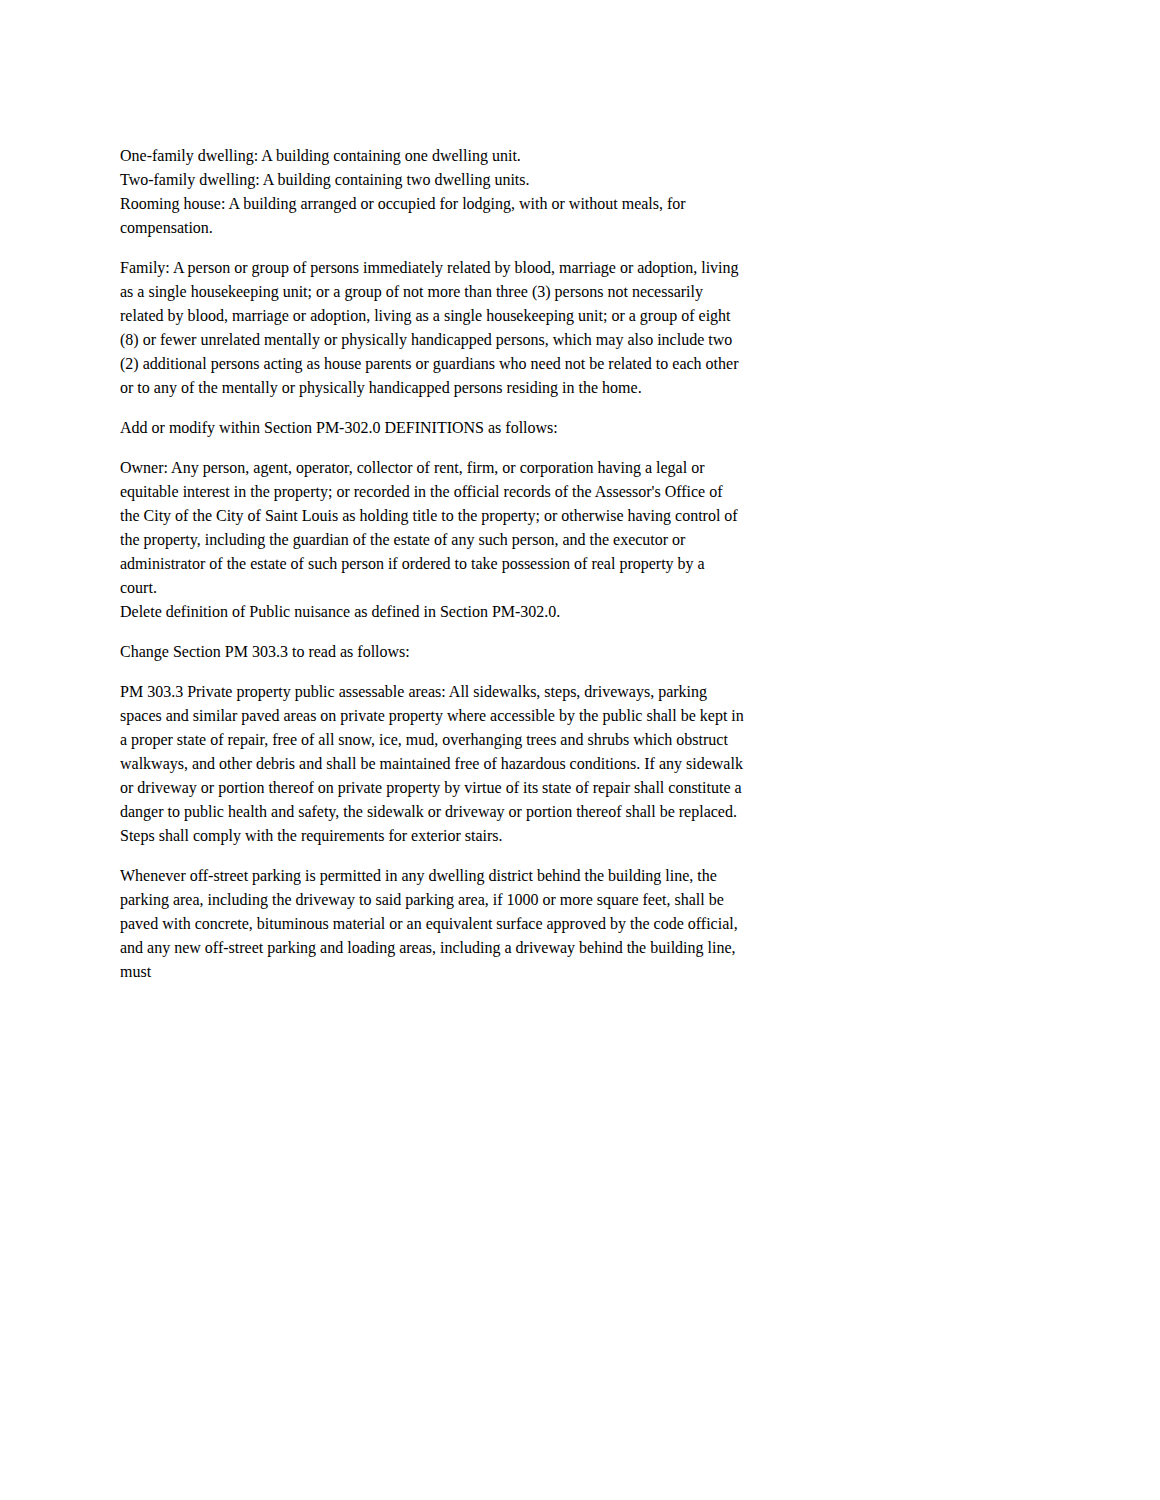One-family dwelling: A building containing one dwelling unit.
Two-family dwelling: A building containing two dwelling units.
Rooming house: A building arranged or occupied for lodging, with or without meals, for compensation.
Family: A person or group of persons immediately related by blood, marriage or adoption, living as a single housekeeping unit; or a group of not more than three (3) persons not necessarily related by blood, marriage or adoption, living as a single housekeeping unit; or a group of eight (8) or fewer unrelated mentally or physically handicapped persons, which may also include two (2) additional persons acting as house parents or guardians who need not be related to each other or to any of the mentally or physically handicapped persons residing in the home.
Add or modify within Section PM-302.0 DEFINITIONS as follows:
Owner: Any person, agent, operator, collector of rent, firm, or corporation having a legal or equitable interest in the property; or recorded in the official records of the Assessor's Office of the City of the City of Saint Louis as holding title to the property; or otherwise having control of the property, including the guardian of the estate of any such person, and the executor or administrator of the estate of such person if ordered to take possession of real property by a court.
Delete definition of Public nuisance as defined in Section PM-302.0.
Change Section PM 303.3 to read as follows:
PM 303.3 Private property public assessable areas: All sidewalks, steps, driveways, parking spaces and similar paved areas on private property where accessible by the public shall be kept in a proper state of repair, free of all snow, ice, mud, overhanging trees and shrubs which obstruct walkways, and other debris and shall be maintained free of hazardous conditions. If any sidewalk or driveway or portion thereof on private property by virtue of its state of repair shall constitute a danger to public health and safety, the sidewalk or driveway or portion thereof shall be replaced. Steps shall comply with the requirements for exterior stairs.
Whenever off-street parking is permitted in any dwelling district behind the building line, the parking area, including the driveway to said parking area, if 1000 or more square feet, shall be paved with concrete, bituminous material or an equivalent surface approved by the code official, and any new off-street parking and loading areas, including a driveway behind the building line, must